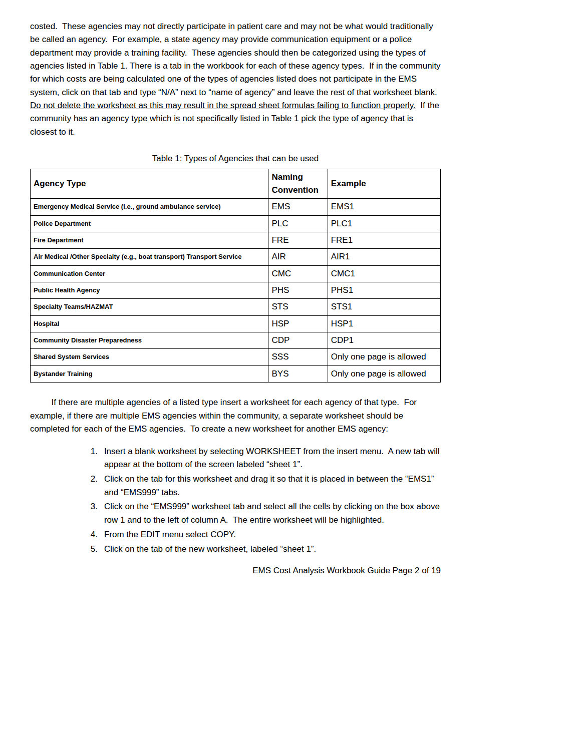costed. These agencies may not directly participate in patient care and may not be what would traditionally be called an agency. For example, a state agency may provide communication equipment or a police department may provide a training facility. These agencies should then be categorized using the types of agencies listed in Table 1. There is a tab in the workbook for each of these agency types. If in the community for which costs are being calculated one of the types of agencies listed does not participate in the EMS system, click on that tab and type “N/A” next to “name of agency” and leave the rest of that worksheet blank. Do not delete the worksheet as this may result in the spread sheet formulas failing to function properly. If the community has an agency type which is not specifically listed in Table 1 pick the type of agency that is closest to it.
Table 1: Types of Agencies that can be used
| Agency Type | Naming Convention | Example |
| --- | --- | --- |
| Emergency Medical Service (i.e., ground ambulance service) | EMS | EMS1 |
| Police Department | PLC | PLC1 |
| Fire Department | FRE | FRE1 |
| Air Medical /Other Specialty (e.g., boat transport) Transport Service | AIR | AIR1 |
| Communication Center | CMC | CMC1 |
| Public Health Agency | PHS | PHS1 |
| Specialty Teams/HAZMAT | STS | STS1 |
| Hospital | HSP | HSP1 |
| Community Disaster Preparedness | CDP | CDP1 |
| Shared System Services | SSS | Only one page is allowed |
| Bystander Training | BYS | Only one page is allowed |
If there are multiple agencies of a listed type insert a worksheet for each agency of that type. For example, if there are multiple EMS agencies within the community, a separate worksheet should be completed for each of the EMS agencies. To create a new worksheet for another EMS agency:
Insert a blank worksheet by selecting WORKSHEET from the insert menu. A new tab will appear at the bottom of the screen labeled “sheet 1”.
Click on the tab for this worksheet and drag it so that it is placed in between the “EMS1” and “EMS999” tabs.
Click on the “EMS999” worksheet tab and select all the cells by clicking on the box above row 1 and to the left of column A. The entire worksheet will be highlighted.
From the EDIT menu select COPY.
Click on the tab of the new worksheet, labeled “sheet 1”.
EMS Cost Analysis Workbook Guide Page 2 of 19